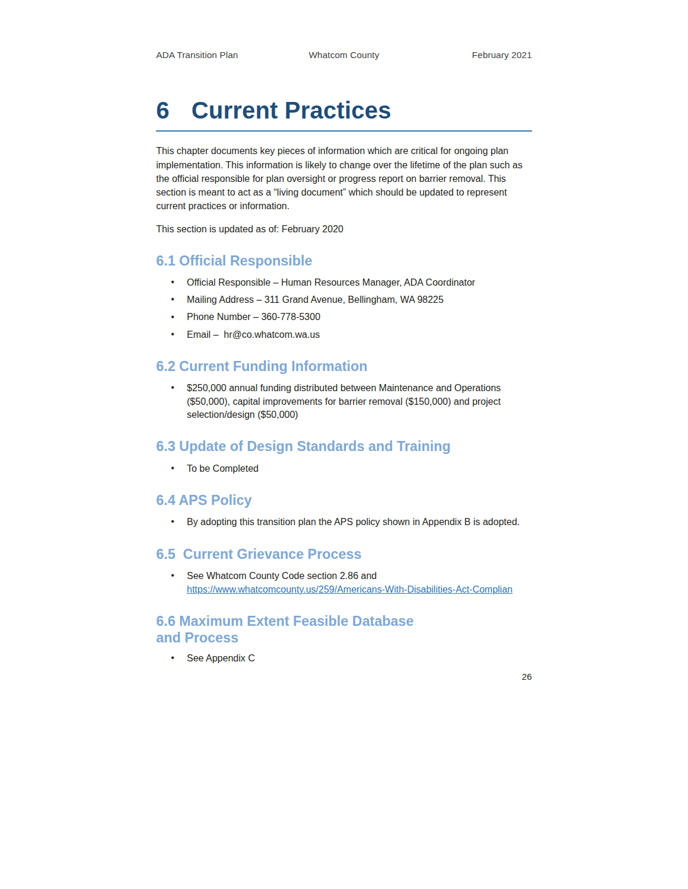ADA Transition Plan
Whatcom County
February 2021
6 Current Practices
This chapter documents key pieces of information which are critical for ongoing plan implementation. This information is likely to change over the lifetime of the plan such as the official responsible for plan oversight or progress report on barrier removal. This section is meant to act as a “living document” which should be updated to represent current practices or information.
This section is updated as of: February 2020
6.1 Official Responsible
Official Responsible – Human Resources Manager, ADA Coordinator
Mailing Address – 311 Grand Avenue, Bellingham, WA 98225
Phone Number – 360-778-5300
Email – hr@co.whatcom.wa.us
6.2 Current Funding Information
$250,000 annual funding distributed between Maintenance and Operations ($50,000), capital improvements for barrier removal ($150,000) and project selection/design ($50,000)
6.3 Update of Design Standards and Training
To be Completed
6.4 APS Policy
By adopting this transition plan the APS policy shown in Appendix B is adopted.
6.5 Current Grievance Process
See Whatcom County Code section 2.86 and https://www.whatcomcounty.us/259/Americans-With-Disabilities-Act-Complian
6.6 Maximum Extent Feasible Database
and Process
See Appendix C
26